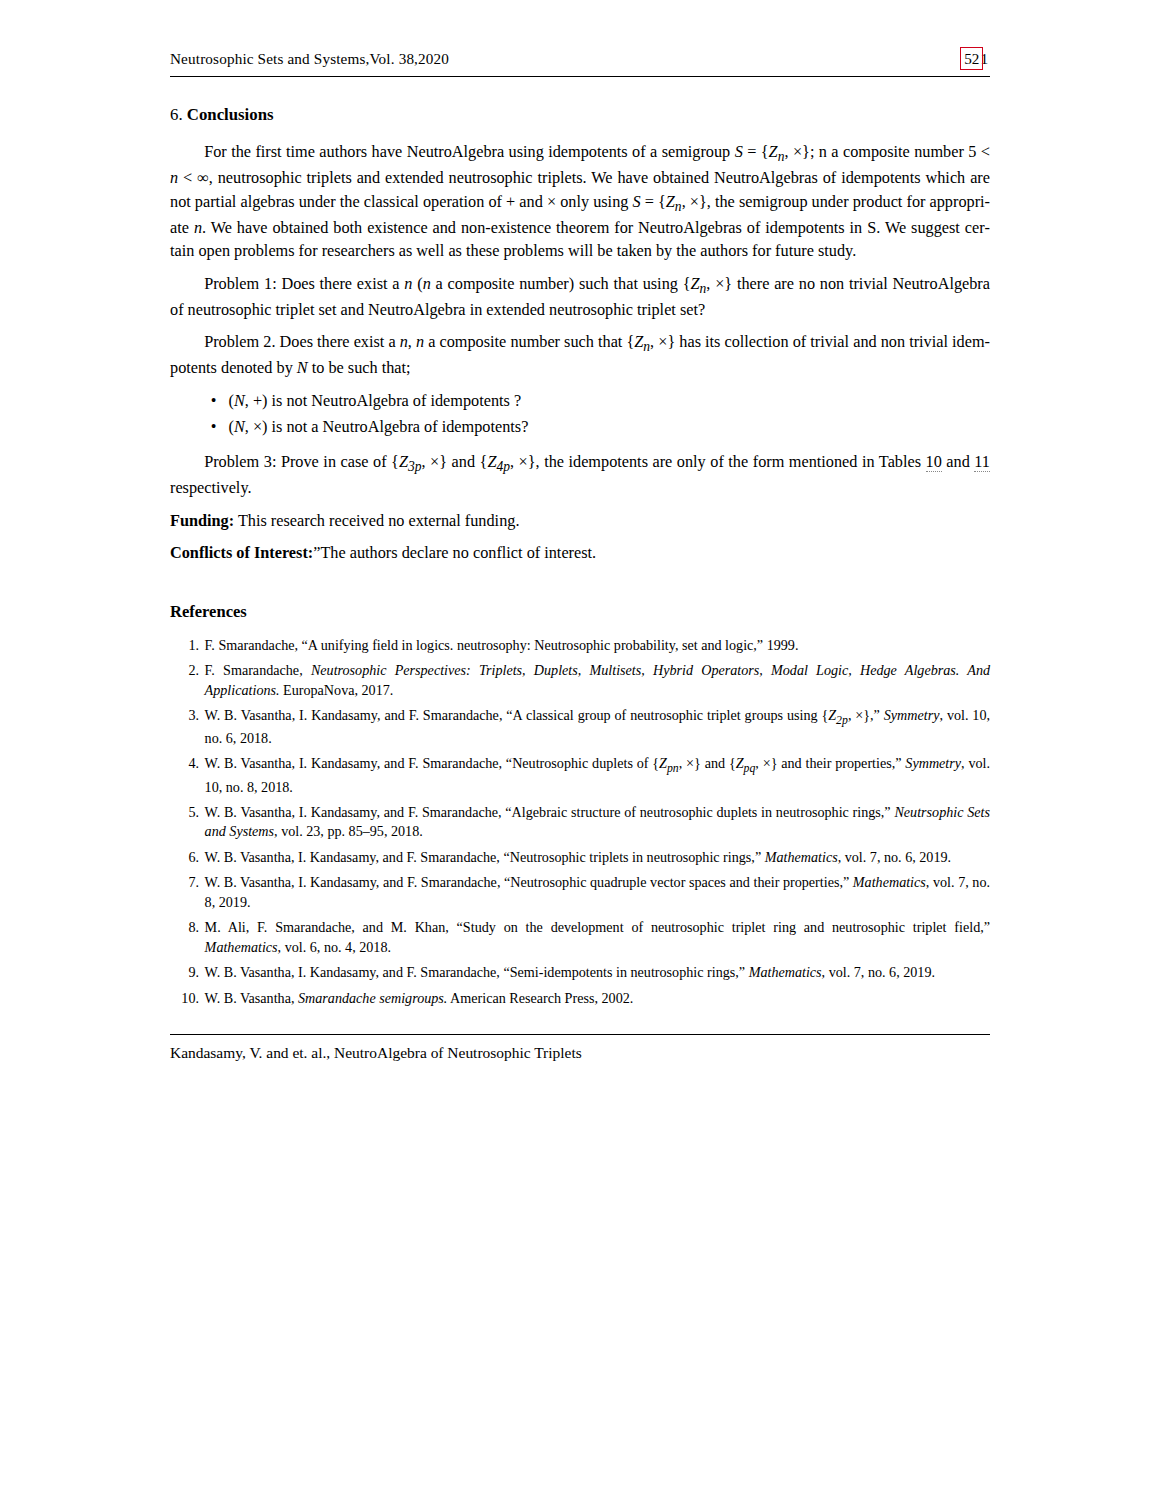Neutrosophic Sets and Systems,Vol. 38,2020 521
6. Conclusions
For the first time authors have NeutroAlgebra using idempotents of a semigroup S = {Zn, ×}; n a composite number 5 < n < ∞, neutrosophic triplets and extended neutrosophic triplets. We have obtained NeutroAlgebras of idempotents which are not partial algebras under the classical operation of + and × only using S = {Zn, ×}, the semigroup under product for appropriate n. We have obtained both existence and non-existence theorem for NeutroAlgebras of idempotents in S. We suggest certain open problems for researchers as well as these problems will be taken by the authors for future study.
Problem 1: Does there exist a n (n a composite number) such that using {Zn, ×} there are no non trivial NeutroAlgebra of neutrosophic triplet set and NeutroAlgebra in extended neutrosophic triplet set?
Problem 2. Does there exist a n, n a composite number such that {Zn, ×} has its collection of trivial and non trivial idempotents denoted by N to be such that;
(N, +) is not NeutroAlgebra of idempotents ?
(N, ×) is not a NeutroAlgebra of idempotents?
Problem 3: Prove in case of {Z3p, ×} and {Z4p, ×}, the idempotents are only of the form mentioned in Tables 10 and 11 respectively.
Funding: This research received no external funding.
Conflicts of Interest:”The authors declare no conflict of interest.
References
F. Smarandache, “A unifying field in logics. neutrosophy: Neutrosophic probability, set and logic,” 1999.
F. Smarandache, Neutrosophic Perspectives: Triplets, Duplets, Multisets, Hybrid Operators, Modal Logic, Hedge Algebras. And Applications. EuropaNova, 2017.
W. B. Vasantha, I. Kandasamy, and F. Smarandache, “A classical group of neutrosophic triplet groups using {Z2p, ×},” Symmetry, vol. 10, no. 6, 2018.
W. B. Vasantha, I. Kandasamy, and F. Smarandache, “Neutrosophic duplets of {Zpn, ×} and {Zpq, ×} and their properties,” Symmetry, vol. 10, no. 8, 2018.
W. B. Vasantha, I. Kandasamy, and F. Smarandache, “Algebraic structure of neutrosophic duplets in neutrosophic rings,” Neutrsophic Sets and Systems, vol. 23, pp. 85–95, 2018.
W. B. Vasantha, I. Kandasamy, and F. Smarandache, “Neutrosophic triplets in neutrosophic rings,” Mathematics, vol. 7, no. 6, 2019.
W. B. Vasantha, I. Kandasamy, and F. Smarandache, “Neutrosophic quadruple vector spaces and their properties,” Mathematics, vol. 7, no. 8, 2019.
M. Ali, F. Smarandache, and M. Khan, “Study on the development of neutrosophic triplet ring and neutrosophic triplet field,” Mathematics, vol. 6, no. 4, 2018.
W. B. Vasantha, I. Kandasamy, and F. Smarandache, “Semi-idempotents in neutrosophic rings,” Mathematics, vol. 7, no. 6, 2019.
W. B. Vasantha, Smarandache semigroups. American Research Press, 2002.
Kandasamy, V. and et. al., NeutroAlgebra of Neutrosophic Triplets